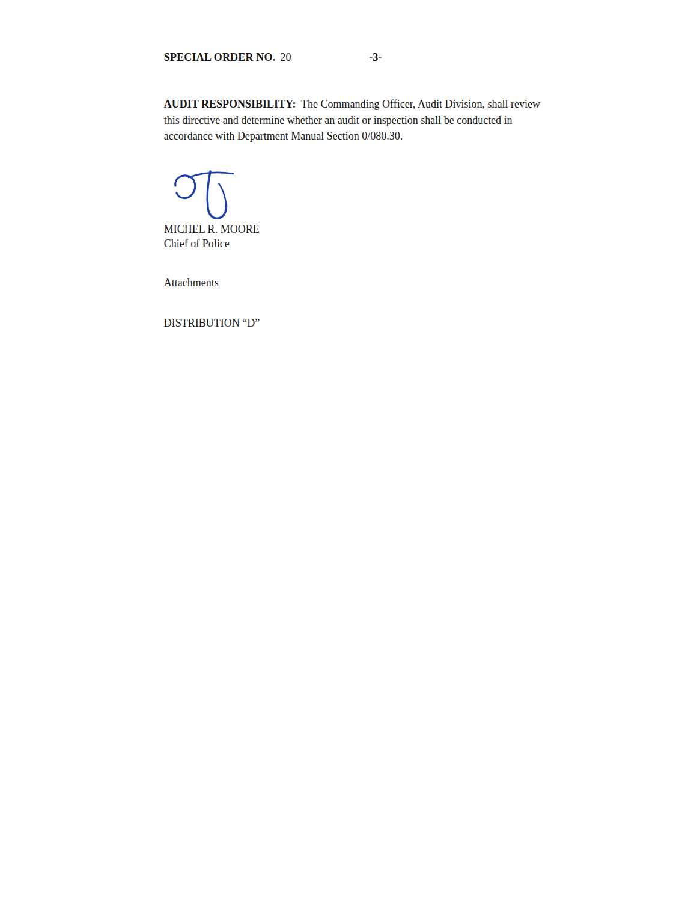SPECIAL ORDER NO. 20 -3-
AUDIT RESPONSIBILITY: The Commanding Officer, Audit Division, shall review this directive and determine whether an audit or inspection shall be conducted in accordance with Department Manual Section 0/080.30.
MICHEL R. MOORE
Chief of Police
Attachments
DISTRIBUTION “D”